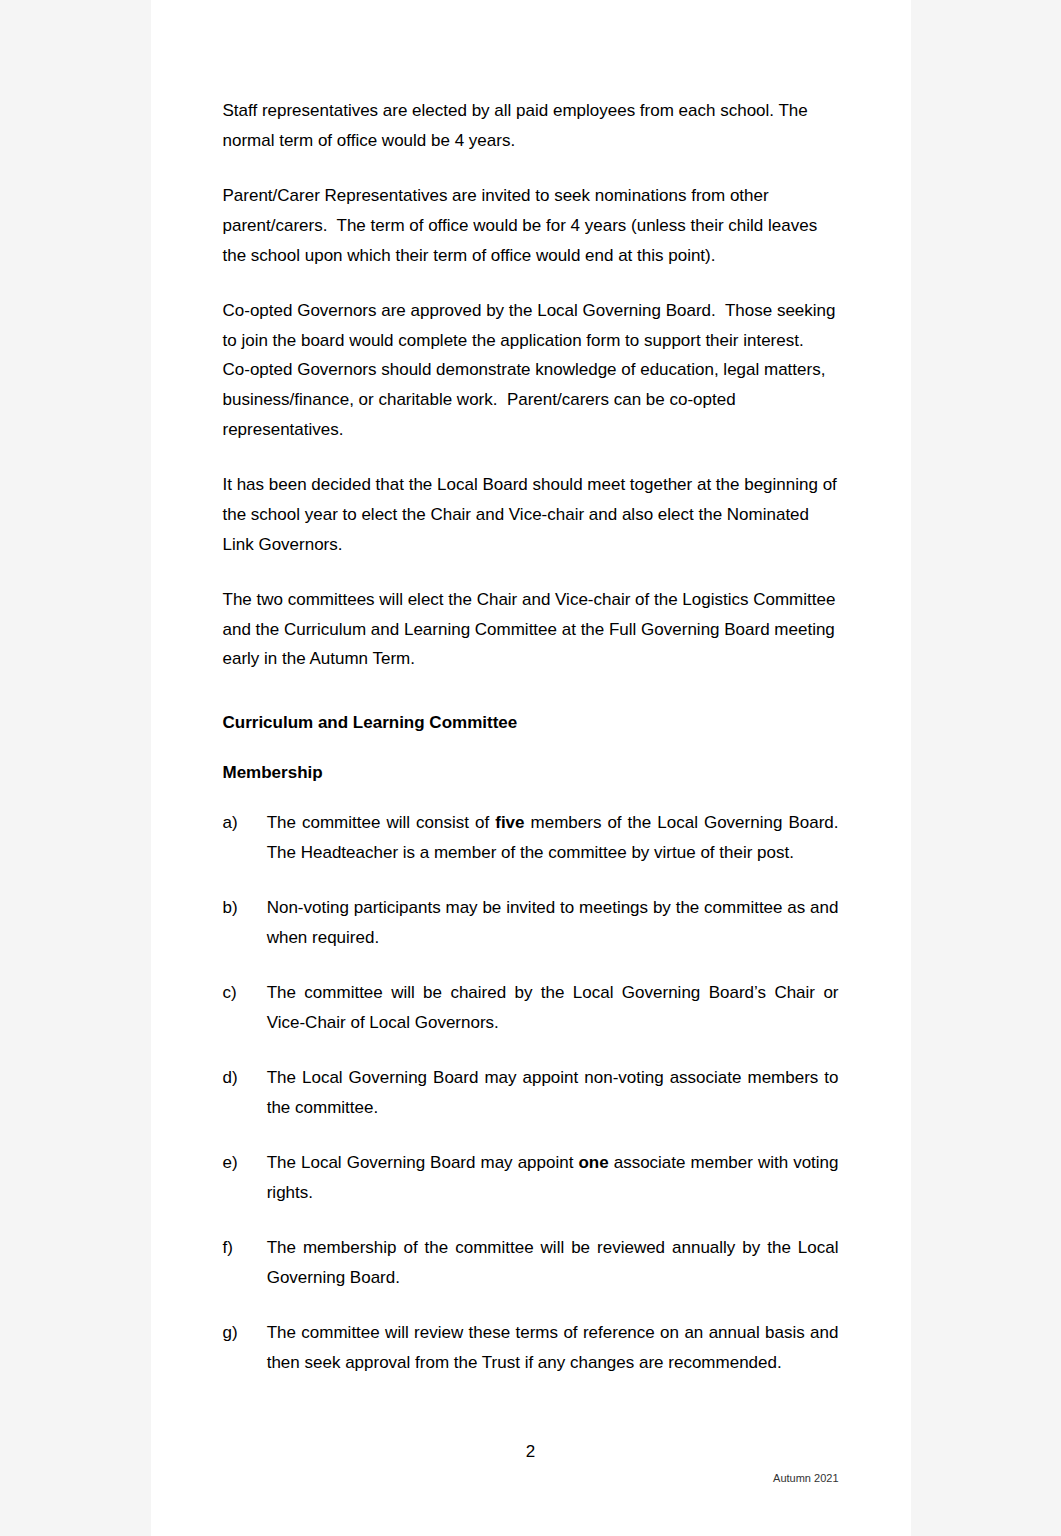Staff representatives are elected by all paid employees from each school. The normal term of office would be 4 years.
Parent/Carer Representatives are invited to seek nominations from other parent/carers. The term of office would be for 4 years (unless their child leaves the school upon which their term of office would end at this point).
Co-opted Governors are approved by the Local Governing Board. Those seeking to join the board would complete the application form to support their interest. Co-opted Governors should demonstrate knowledge of education, legal matters, business/finance, or charitable work. Parent/carers can be co-opted representatives.
It has been decided that the Local Board should meet together at the beginning of the school year to elect the Chair and Vice-chair and also elect the Nominated Link Governors.
The two committees will elect the Chair and Vice-chair of the Logistics Committee and the Curriculum and Learning Committee at the Full Governing Board meeting early in the Autumn Term.
Curriculum and Learning Committee
Membership
The committee will consist of five members of the Local Governing Board. The Headteacher is a member of the committee by virtue of their post.
Non-voting participants may be invited to meetings by the committee as and when required.
The committee will be chaired by the Local Governing Board’s Chair or Vice-Chair of Local Governors.
The Local Governing Board may appoint non-voting associate members to the committee.
The Local Governing Board may appoint one associate member with voting rights.
The membership of the committee will be reviewed annually by the Local Governing Board.
The committee will review these terms of reference on an annual basis and then seek approval from the Trust if any changes are recommended.
2
Autumn 2021